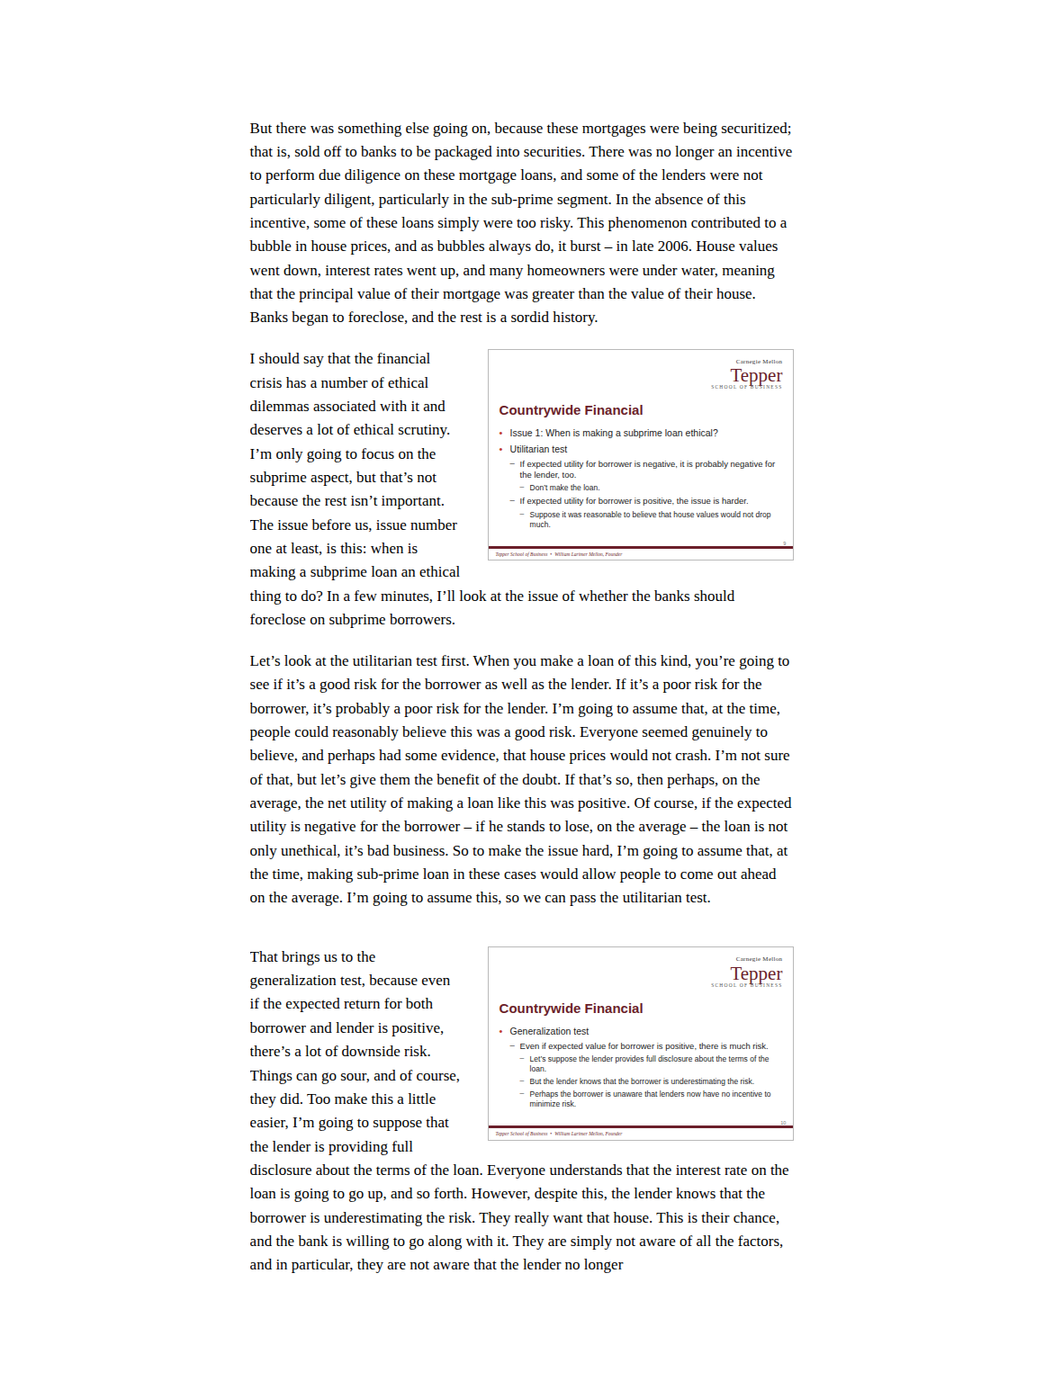But there was something else going on, because these mortgages were being securitized; that is, sold off to banks to be packaged into securities. There was no longer an incentive to perform due diligence on these mortgage loans, and some of the lenders were not particularly diligent, particularly in the sub-prime segment. In the absence of this incentive, some of these loans simply were too risky. This phenomenon contributed to a bubble in house prices, and as bubbles always do, it burst – in late 2006. House values went down, interest rates went up, and many homeowners were under water, meaning that the principal value of their mortgage was greater than the value of their house. Banks began to foreclose, and the rest is a sordid history.
Carnegie Mellon Tepper School of Business
Countrywide Financial
Issue 1: When is making a subprime loan ethical?
Utilitarian test
If expected utility for borrower is negative, it is probably negative for the lender, too.
Don’t make the loan.
If expected utility for borrower is positive, the issue is harder.
Suppose it was reasonable to believe that house values would not drop much.
9
Tepper School of Business•William Larimer Mellon, Founder
I should say that the financial crisis has a number of ethical dilemmas associated with it and deserves a lot of ethical scrutiny. I’m only going to focus on the subprime aspect, but that’s not because the rest isn’t important. The issue before us, issue number one at least, is this: when is making a subprime loan an ethical thing to do? In a few minutes, I’ll look at the issue of whether the banks should foreclose on subprime borrowers.
Let’s look at the utilitarian test first. When you make a loan of this kind, you’re going to see if it’s a good risk for the borrower as well as the lender. If it’s a poor risk for the borrower, it’s probably a poor risk for the lender. I’m going to assume that, at the time, people could reasonably believe this was a good risk. Everyone seemed genuinely to believe, and perhaps had some evidence, that house prices would not crash. I’m not sure of that, but let’s give them the benefit of the doubt. If that’s so, then perhaps, on the average, the net utility of making a loan like this was positive. Of course, if the expected utility is negative for the borrower – if he stands to lose, on the average – the loan is not only unethical, it’s bad business. So to make the issue hard, I’m going to assume that, at the time, making sub-prime loan in these cases would allow people to come out ahead on the average. I’m going to assume this, so we can pass the utilitarian test.
Carnegie Mellon Tepper School of Business
Countrywide Financial
Generalization test
Even if expected value for borrower is positive, there is much risk.
Let’s suppose the lender provides full disclosure about the terms of the loan.
But the lender knows that the borrower is underestimating the risk.
Perhaps the borrower is unaware that lenders now have no incentive to minimize risk.
10
Tepper School of Business•William Larimer Mellon, Founder
That brings us to the generalization test, because even if the expected return for both borrower and lender is positive, there’s a lot of downside risk. Things can go sour, and of course, they did. Too make this a little easier, I’m going to suppose that the lender is providing full disclosure about the terms of the loan. Everyone understands that the interest rate on the loan is going to go up, and so forth. However, despite this, the lender knows that the borrower is underestimating the risk. They really want that house. This is their chance, and the bank is willing to go along with it. They are simply not aware of all the factors, and in particular, they are not aware that the lender no longer